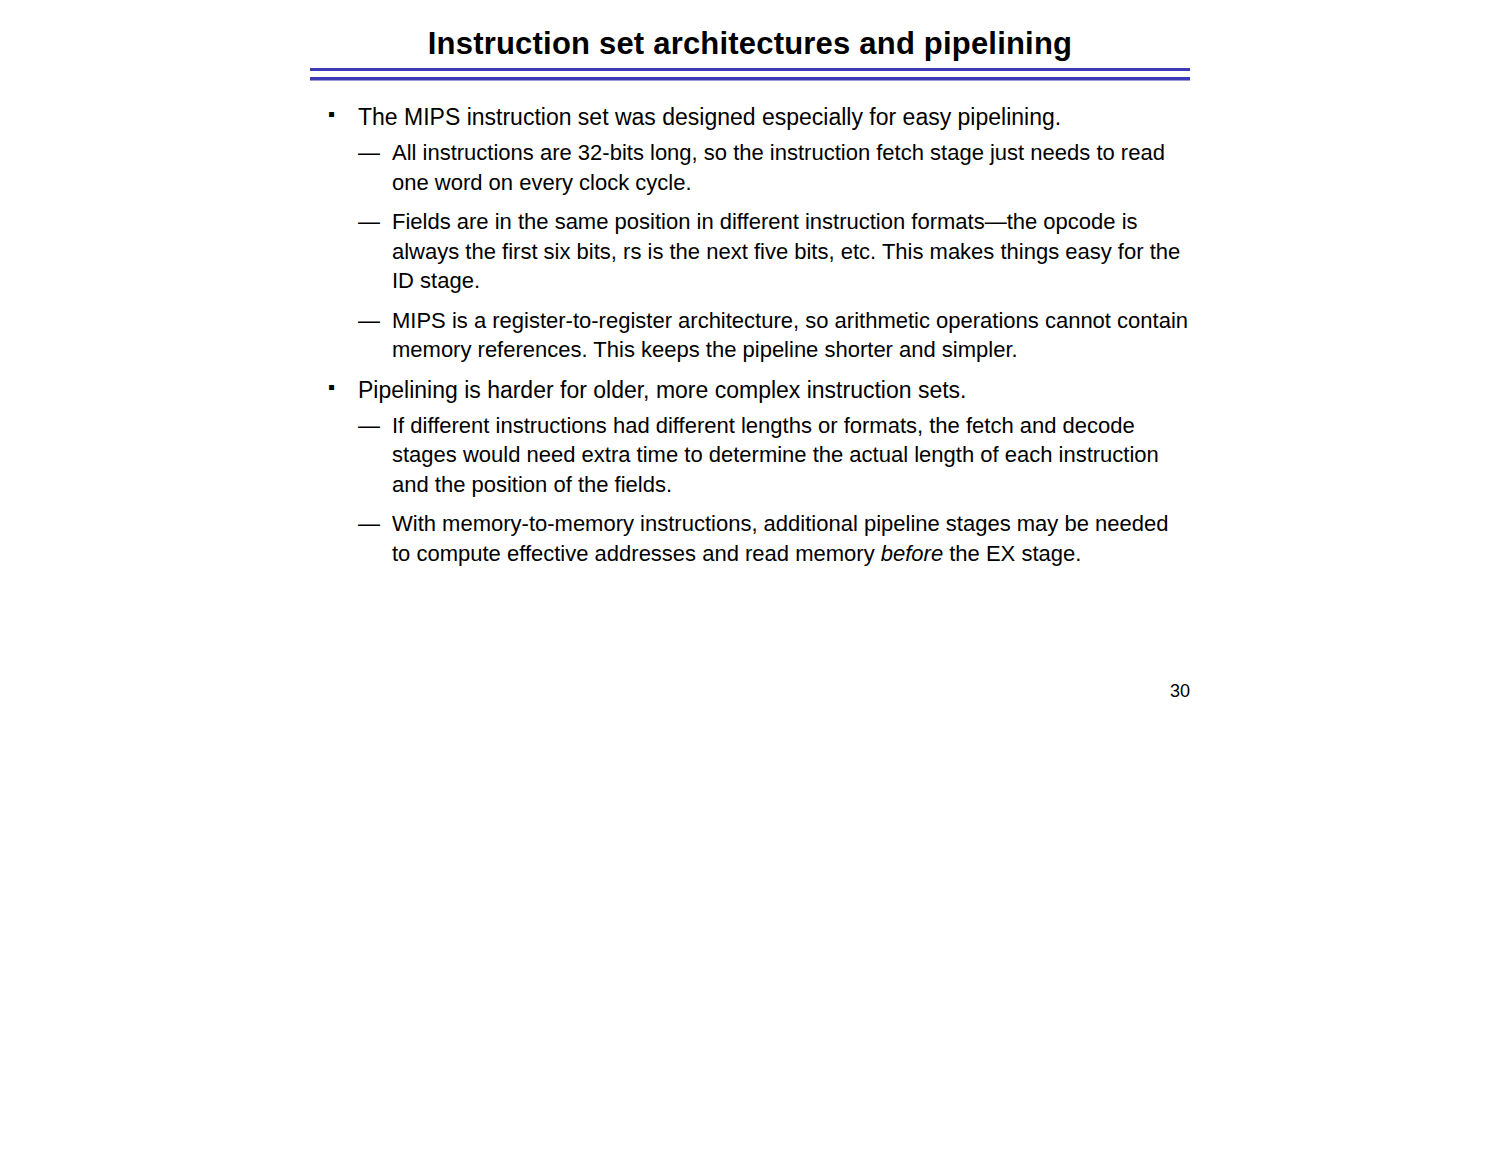Instruction set architectures and pipelining
The MIPS instruction set was designed especially for easy pipelining.
All instructions are 32-bits long, so the instruction fetch stage just needs to read one word on every clock cycle.
Fields are in the same position in different instruction formats—the opcode is always the first six bits, rs is the next five bits, etc. This makes things easy for the ID stage.
MIPS is a register-to-register architecture, so arithmetic operations cannot contain memory references. This keeps the pipeline shorter and simpler.
Pipelining is harder for older, more complex instruction sets.
If different instructions had different lengths or formats, the fetch and decode stages would need extra time to determine the actual length of each instruction and the position of the fields.
With memory-to-memory instructions, additional pipeline stages may be needed to compute effective addresses and read memory before the EX stage.
30